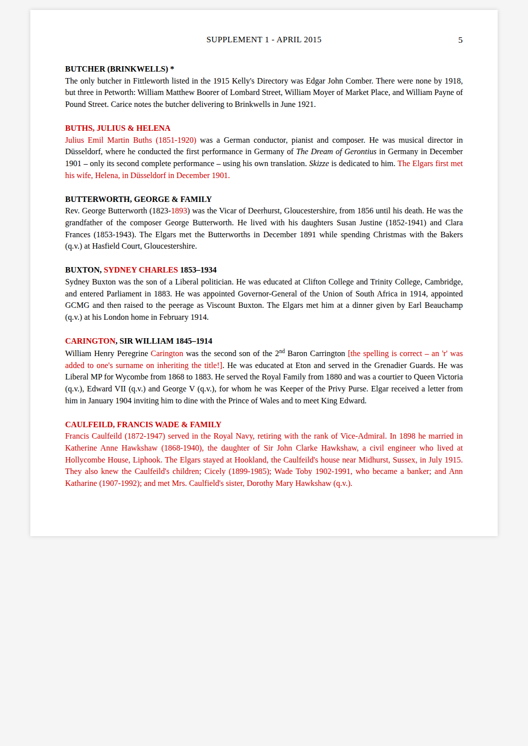SUPPLEMENT 1 - APRIL 2015 5
BUTCHER (BRINKWELLS) *
The only butcher in Fittleworth listed in the 1915 Kelly's Directory was Edgar John Comber. There were none by 1918, but three in Petworth: William Matthew Boorer of Lombard Street, William Moyer of Market Place, and William Payne of Pound Street. Carice notes the butcher delivering to Brinkwells in June 1921.
BUTHS, JULIUS & HELENA
Julius Emil Martin Buths (1851-1920) was a German conductor, pianist and composer. He was musical director in Düsseldorf, where he conducted the first performance in Germany of The Dream of Gerontius in Germany in December 1901 – only its second complete performance – using his own translation. Skizze is dedicated to him. The Elgars first met his wife, Helena, in Düsseldorf in December 1901.
BUTTERWORTH, GEORGE & FAMILY
Rev. George Butterworth (1823-1893) was the Vicar of Deerhurst, Gloucestershire, from 1856 until his death. He was the grandfather of the composer George Butterworth. He lived with his daughters Susan Justine (1852-1941) and Clara Frances (1853-1943). The Elgars met the Butterworths in December 1891 while spending Christmas with the Bakers (q.v.) at Hasfield Court, Gloucestershire.
BUXTON, SYDNEY CHARLES 1853–1934
Sydney Buxton was the son of a Liberal politician. He was educated at Clifton College and Trinity College, Cambridge, and entered Parliament in 1883. He was appointed Governor-General of the Union of South Africa in 1914, appointed GCMG and then raised to the peerage as Viscount Buxton. The Elgars met him at a dinner given by Earl Beauchamp (q.v.) at his London home in February 1914.
CARINGTON, SIR WILLIAM 1845–1914
William Henry Peregrine Carington was the second son of the 2nd Baron Carrington [the spelling is correct – an 'r' was added to one's surname on inheriting the title!]. He was educated at Eton and served in the Grenadier Guards. He was Liberal MP for Wycombe from 1868 to 1883. He served the Royal Family from 1880 and was a courtier to Queen Victoria (q.v.), Edward VII (q.v.) and George V (q.v.), for whom he was Keeper of the Privy Purse. Elgar received a letter from him in January 1904 inviting him to dine with the Prince of Wales and to meet King Edward.
CAULFEILD, FRANCIS WADE & FAMILY
Francis Caulfeild (1872-1947) served in the Royal Navy, retiring with the rank of Vice-Admiral. In 1898 he married in Katherine Anne Hawkshaw (1868-1940), the daughter of Sir John Clarke Hawkshaw, a civil engineer who lived at Hollycombe House, Liphook. The Elgars stayed at Hookland, the Caulfeild's house near Midhurst, Sussex, in July 1915. They also knew the Caulfeild's children; Cicely (1899-1985); Wade Toby 1902-1991, who became a banker; and Ann Katharine (1907-1992); and met Mrs. Caulfield's sister, Dorothy Mary Hawkshaw (q.v.).